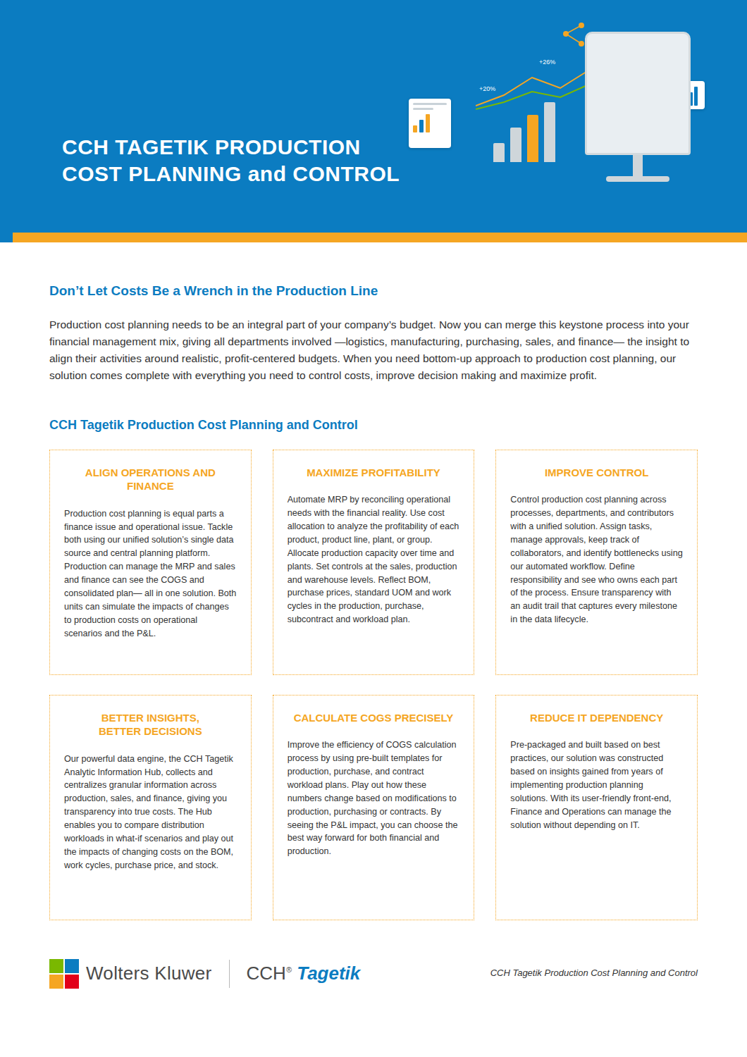+20% +26%
CCH TAGETIK PRODUCTION
COST PLANNING and CONTROL
Don’t Let Costs Be a Wrench in the Production Line
Production cost planning needs to be an integral part of your company’s budget. Now you can merge this keystone process into your financial management mix, giving all departments involved —logistics, manufacturing, purchasing, sales, and finance— the insight to align their activities around realistic, profit-centered budgets. When you need bottom-up approach to production cost planning, our solution comes complete with everything you need to control costs, improve decision making and maximize profit.
CCH Tagetik Production Cost Planning and Control
Align Operations and Finance
Production cost planning is equal parts a finance issue and operational issue. Tackle both using our unified solution’s single data source and central planning platform. Production can manage the MRP and sales and finance can see the COGS and consolidated plan— all in one solution. Both units can simulate the impacts of changes to production costs on operational scenarios and the P&L.
Maximize Profitability
Automate MRP by reconciling operational needs with the financial reality. Use cost allocation to analyze the profitability of each product, product line, plant, or group. Allocate production capacity over time and plants. Set controls at the sales, production and warehouse levels. Reflect BOM, purchase prices, standard UOM and work cycles in the production, purchase, subcontract and workload plan.
Improve Control
Control production cost planning across processes, departments, and contributors with a unified solution. Assign tasks, manage approvals, keep track of collaborators, and identify bottlenecks using our automated workflow. Define responsibility and see who owns each part of the process. Ensure transparency with an audit trail that captures every milestone in the data lifecycle.
Better Insights,
Better Decisions
Our powerful data engine, the CCH Tagetik Analytic Information Hub, collects and centralizes granular information across production, sales, and finance, giving you transparency into true costs. The Hub enables you to compare distribution workloads in what-if scenarios and play out the impacts of changing costs on the BOM, work cycles, purchase price, and stock.
Calculate COGS Precisely
Improve the efficiency of COGS calculation process by using pre-built templates for production, purchase, and contract workload plans. Play out how these numbers change based on modifications to production, purchasing or contracts. By seeing the P&L impact, you can choose the best way forward for both financial and production.
Reduce IT Dependency
Pre-packaged and built based on best practices, our solution was constructed based on insights gained from years of implementing production planning solutions. With its user-friendly front-end, Finance and Operations can manage the solution without depending on IT.
Wolters Kluwer
CCH® Tagetik
CCH Tagetik Production Cost Planning and Control